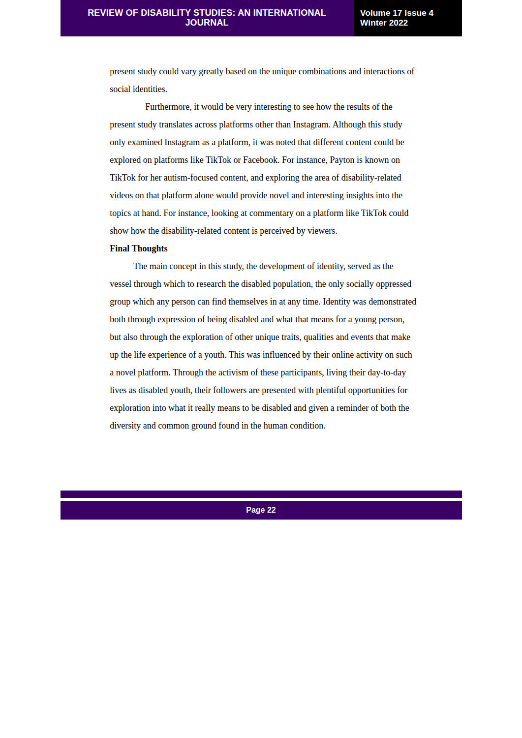REVIEW OF DISABILITY STUDIES: AN INTERNATIONAL JOURNAL
Volume 17 Issue 4 Winter 2022
present study could vary greatly based on the unique combinations and interactions of social identities.
Furthermore, it would be very interesting to see how the results of the present study translates across platforms other than Instagram. Although this study only examined Instagram as a platform, it was noted that different content could be explored on platforms like TikTok or Facebook. For instance, Payton is known on TikTok for her autism-focused content, and exploring the area of disability-related videos on that platform alone would provide novel and interesting insights into the topics at hand. For instance, looking at commentary on a platform like TikTok could show how the disability-related content is perceived by viewers.
Final Thoughts
The main concept in this study, the development of identity, served as the vessel through which to research the disabled population, the only socially oppressed group which any person can find themselves in at any time. Identity was demonstrated both through expression of being disabled and what that means for a young person, but also through the exploration of other unique traits, qualities and events that make up the life experience of a youth. This was influenced by their online activity on such a novel platform. Through the activism of these participants, living their day-to-day lives as disabled youth, their followers are presented with plentiful opportunities for exploration into what it really means to be disabled and given a reminder of both the diversity and common ground found in the human condition.
Page 22